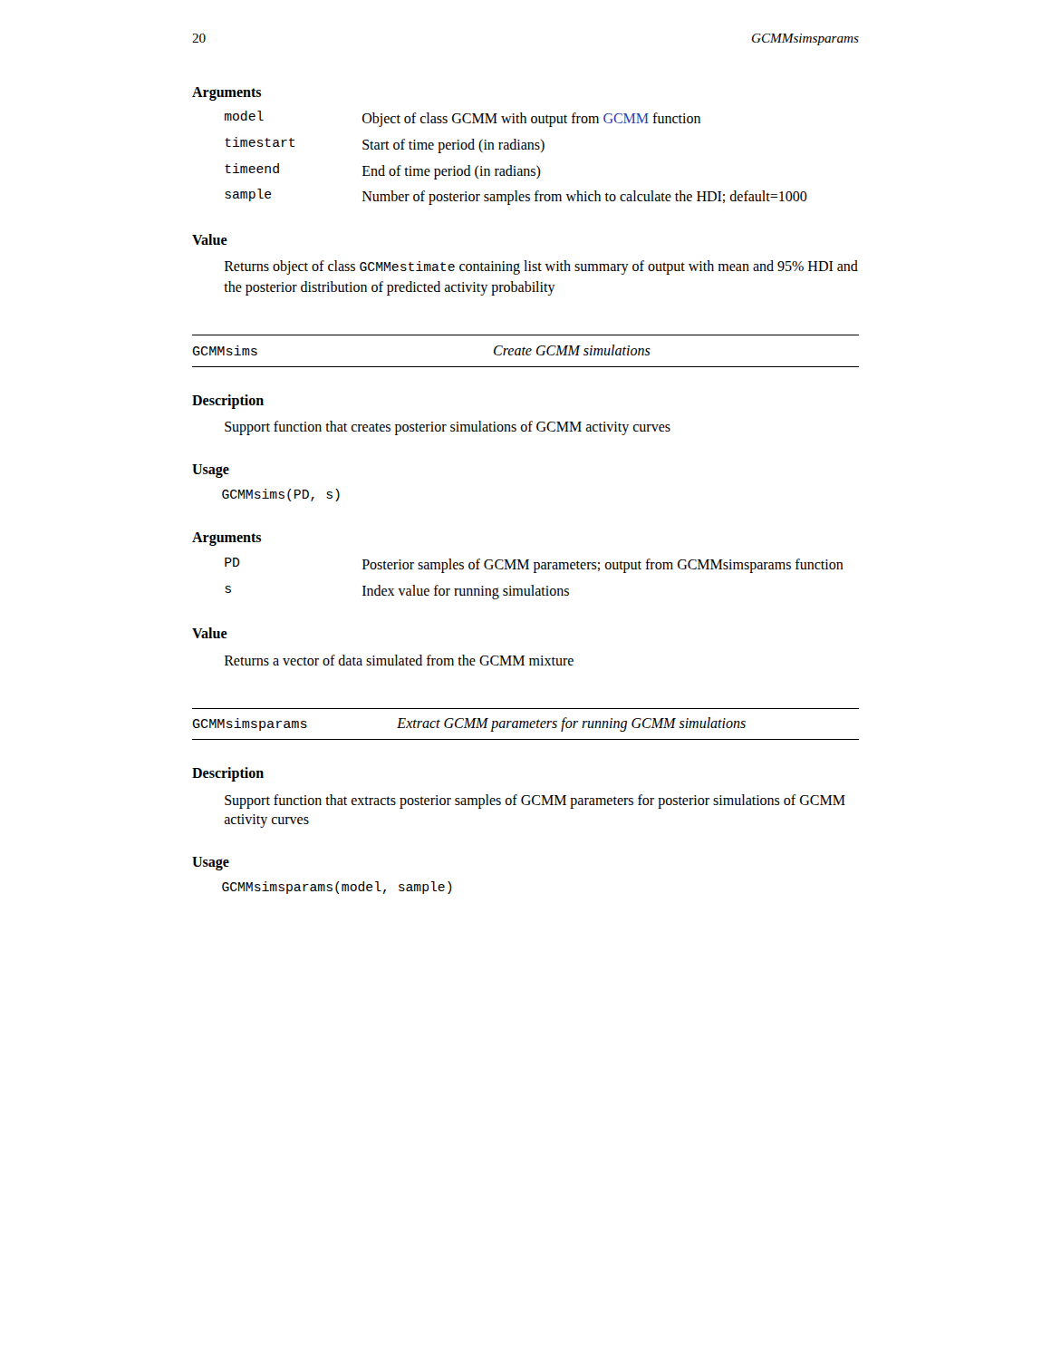20 GCMMsimsparams
Arguments
model
Object of class GCMM with output from GCMM function
timestart
Start of time period (in radians)
timeend
End of time period (in radians)
sample
Number of posterior samples from which to calculate the HDI; default=1000
Value
Returns object of class GCMMestimate containing list with summary of output with mean and 95% HDI and the posterior distribution of predicted activity probability
GCMMsims Create GCMM simulations
Description
Support function that creates posterior simulations of GCMM activity curves
Usage
GCMMsims(PD, s)
Arguments
PD
Posterior samples of GCMM parameters; output from GCMMsimsparams function
s
Index value for running simulations
Value
Returns a vector of data simulated from the GCMM mixture
GCMMsimsparams Extract GCMM parameters for running GCMM simulations
Description
Support function that extracts posterior samples of GCMM parameters for posterior simulations of GCMM activity curves
Usage
GCMMsimsparams(model, sample)